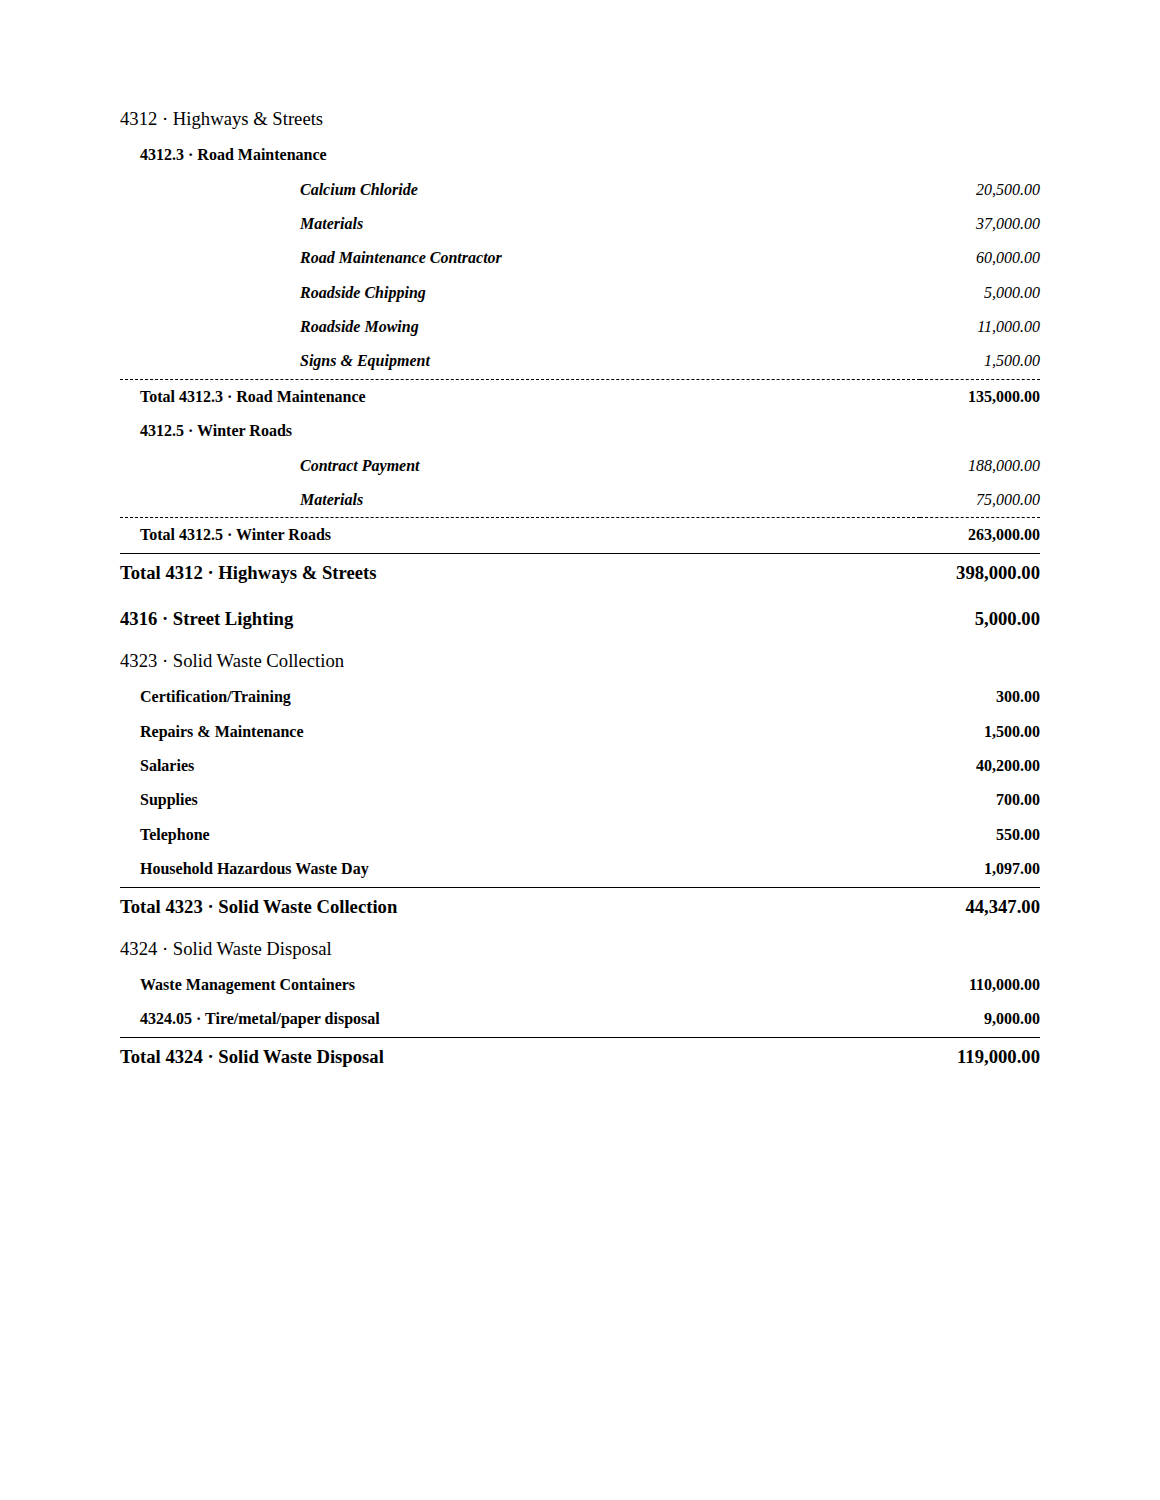| 4312 · Highways & Streets |
| 4312.3 · Road Maintenance |
| Calcium Chloride | 20,500.00 |
| Materials | 37,000.00 |
| Road Maintenance Contractor | 60,000.00 |
| Roadside Chipping | 5,000.00 |
| Roadside Mowing | 11,000.00 |
| Signs & Equipment | 1,500.00 |
| Total 4312.3 · Road Maintenance | 135,000.00 |
| 4312.5 · Winter Roads |
| Contract Payment | 188,000.00 |
| Materials | 75,000.00 |
| Total 4312.5 · Winter Roads | 263,000.00 |
| Total 4312 · Highways & Streets | 398,000.00 |
| 4316 · Street Lighting | 5,000.00 |
| 4323 · Solid Waste Collection |
| Certification/Training | 300.00 |
| Repairs & Maintenance | 1,500.00 |
| Salaries | 40,200.00 |
| Supplies | 700.00 |
| Telephone | 550.00 |
| Household Hazardous Waste Day | 1,097.00 |
| Total 4323 · Solid Waste Collection | 44,347.00 |
| 4324 · Solid Waste Disposal |
| Waste Management Containers | 110,000.00 |
| 4324.05 · Tire/metal/paper disposal | 9,000.00 |
| Total 4324 · Solid Waste Disposal | 119,000.00 |